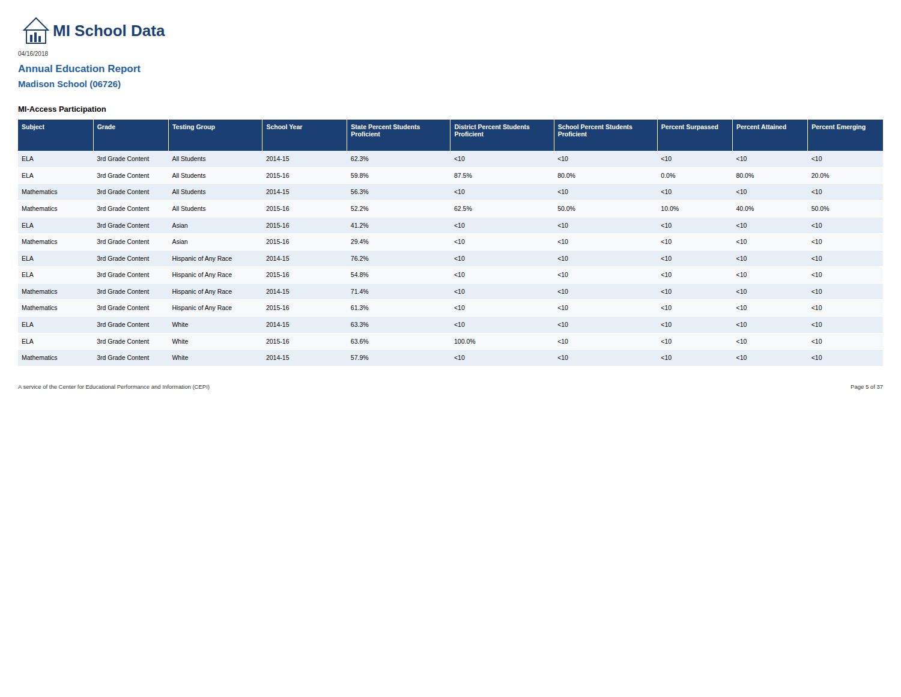MI School Data
04/16/2018
Annual Education Report
Madison School (06726)
MI-Access Participation
| Subject | Grade | Testing Group | School Year | State Percent Students Proficient | District Percent Students Proficient | School Percent Students Proficient | Percent Surpassed | Percent Attained | Percent Emerging |
| --- | --- | --- | --- | --- | --- | --- | --- | --- | --- |
| ELA | 3rd Grade Content | All Students | 2014-15 | 62.3% | <10 | <10 | <10 | <10 | <10 |
| ELA | 3rd Grade Content | All Students | 2015-16 | 59.8% | 87.5% | 80.0% | 0.0% | 80.0% | 20.0% |
| Mathematics | 3rd Grade Content | All Students | 2014-15 | 56.3% | <10 | <10 | <10 | <10 | <10 |
| Mathematics | 3rd Grade Content | All Students | 2015-16 | 52.2% | 62.5% | 50.0% | 10.0% | 40.0% | 50.0% |
| ELA | 3rd Grade Content | Asian | 2015-16 | 41.2% | <10 | <10 | <10 | <10 | <10 |
| Mathematics | 3rd Grade Content | Asian | 2015-16 | 29.4% | <10 | <10 | <10 | <10 | <10 |
| ELA | 3rd Grade Content | Hispanic of Any Race | 2014-15 | 76.2% | <10 | <10 | <10 | <10 | <10 |
| ELA | 3rd Grade Content | Hispanic of Any Race | 2015-16 | 54.8% | <10 | <10 | <10 | <10 | <10 |
| Mathematics | 3rd Grade Content | Hispanic of Any Race | 2014-15 | 71.4% | <10 | <10 | <10 | <10 | <10 |
| Mathematics | 3rd Grade Content | Hispanic of Any Race | 2015-16 | 61.3% | <10 | <10 | <10 | <10 | <10 |
| ELA | 3rd Grade Content | White | 2014-15 | 63.3% | <10 | <10 | <10 | <10 | <10 |
| ELA | 3rd Grade Content | White | 2015-16 | 63.6% | 100.0% | <10 | <10 | <10 | <10 |
| Mathematics | 3rd Grade Content | White | 2014-15 | 57.9% | <10 | <10 | <10 | <10 | <10 |
A service of the Center for Educational Performance and Information (CEPI)
Page 5 of 37